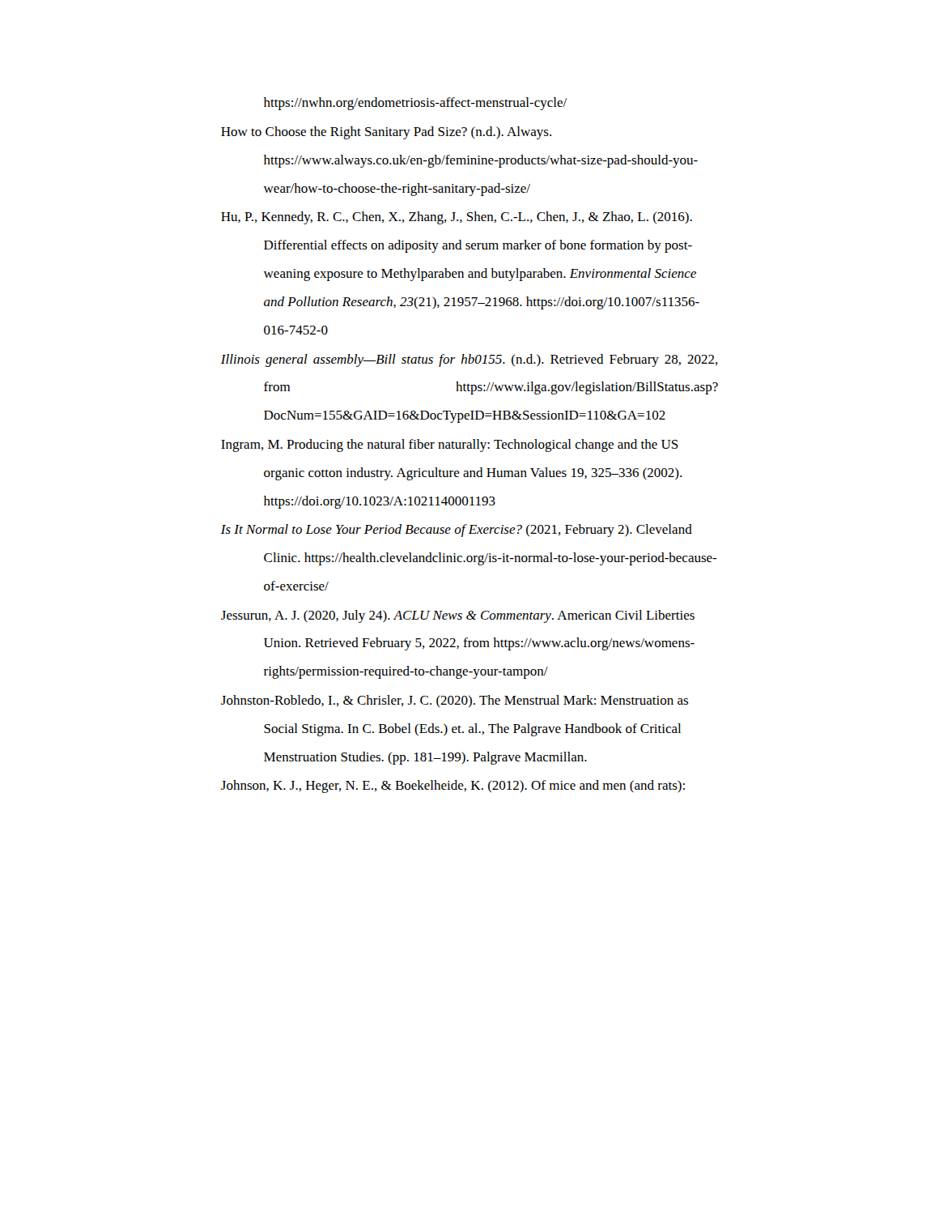https://nwhn.org/endometriosis-affect-menstrual-cycle/
How to Choose the Right Sanitary Pad Size? (n.d.). Always. https://www.always.co.uk/en-gb/feminine-products/what-size-pad-should-you-wear/how-to-choose-the-right-sanitary-pad-size/
Hu, P., Kennedy, R. C., Chen, X., Zhang, J., Shen, C.-L., Chen, J., & Zhao, L. (2016). Differential effects on adiposity and serum marker of bone formation by post-weaning exposure to Methylparaben and butylparaben. Environmental Science and Pollution Research, 23(21), 21957–21968. https://doi.org/10.1007/s11356-016-7452-0
Illinois general assembly—Bill status for hb0155. (n.d.). Retrieved February 28, 2022, from https://www.ilga.gov/legislation/BillStatus.asp?DocNum=155&GAID=16&DocTypeID=HB&SessionID=110&GA=102
Ingram, M. Producing the natural fiber naturally: Technological change and the US organic cotton industry. Agriculture and Human Values 19, 325–336 (2002). https://doi.org/10.1023/A:1021140001193
Is It Normal to Lose Your Period Because of Exercise? (2021, February 2). Cleveland Clinic. https://health.clevelandclinic.org/is-it-normal-to-lose-your-period-because-of-exercise/
Jessurun, A. J. (2020, July 24). ACLU News & Commentary. American Civil Liberties Union. Retrieved February 5, 2022, from https://www.aclu.org/news/womens-rights/permission-required-to-change-your-tampon/
Johnston-Robledo, I., & Chrisler, J. C. (2020). The Menstrual Mark: Menstruation as Social Stigma. In C. Bobel (Eds.) et. al., The Palgrave Handbook of Critical Menstruation Studies. (pp. 181–199). Palgrave Macmillan.
Johnson, K. J., Heger, N. E., & Boekelheide, K. (2012). Of mice and men (and rats):